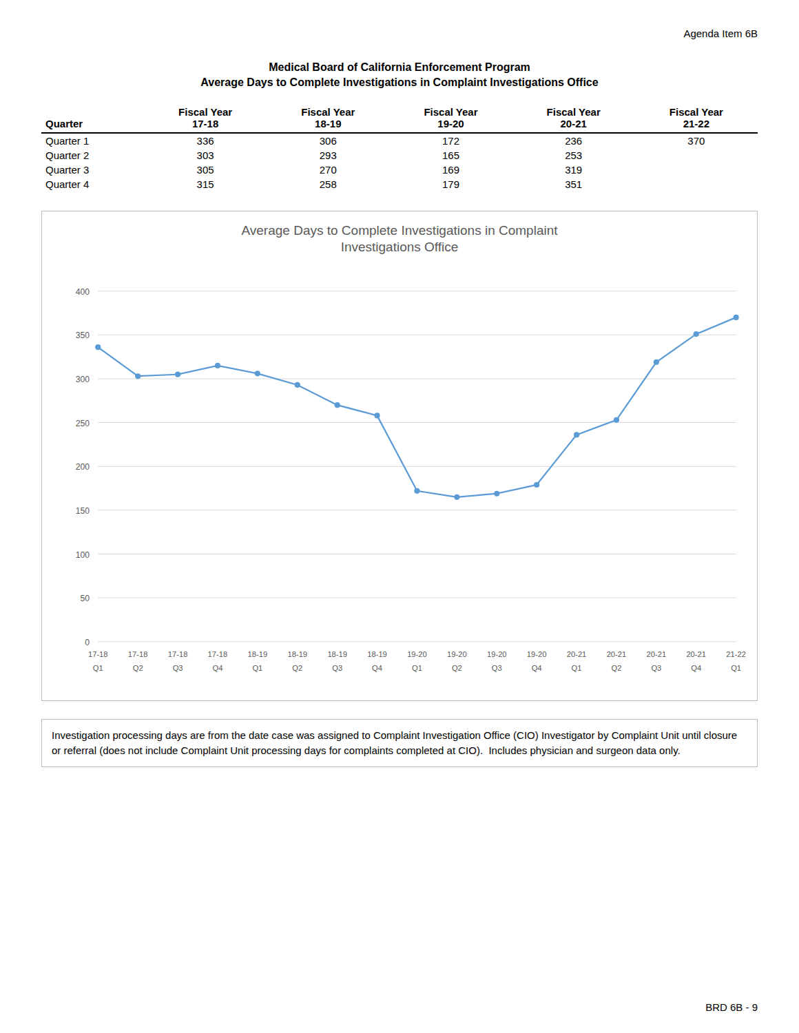Agenda Item 6B
Medical Board of California Enforcement Program
Average Days to Complete Investigations in Complaint Investigations Office
| Quarter | Fiscal Year 17-18 | Fiscal Year 18-19 | Fiscal Year 19-20 | Fiscal Year 20-21 | Fiscal Year 21-22 |
| --- | --- | --- | --- | --- | --- |
| Quarter 1 | 336 | 306 | 172 | 236 | 370 |
| Quarter 2 | 303 | 293 | 165 | 253 | |
| Quarter 3 | 305 | 270 | 169 | 319 | |
| Quarter 4 | 315 | 258 | 179 | 351 | |
Average Days to Complete Investigations in Complaint
Investigations Office
400 350 300 250 200 150 100 50 0 17-18 Q1 17-18 Q2 17-18 Q3 17-18 Q4 18-19 Q1 18-19 Q2 18-19 Q3 18-19 Q4 19-20 Q1 19-20 Q2 19-20 Q3 19-20 Q4 20-21 Q1 20-21 Q2 20-21 Q3 20-21 Q4 21-22 Q1
Investigation processing days are from the date case was assigned to Complaint Investigation Office (CIO) Investigator by Complaint Unit until closure or referral (does not include Complaint Unit processing days for complaints completed at CIO). Includes physician and surgeon data only.
BRD 6B - 9